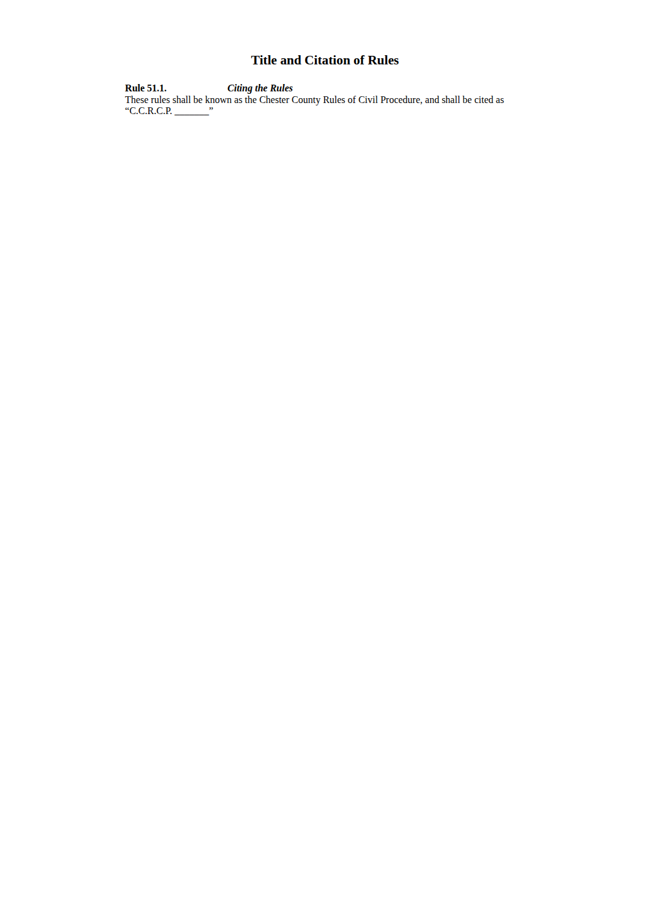Title and Citation of Rules
Rule 51.1. Citing the Rules
These rules shall be known as the Chester County Rules of Civil Procedure, and shall be cited as “C.C.R.C.P. _______”